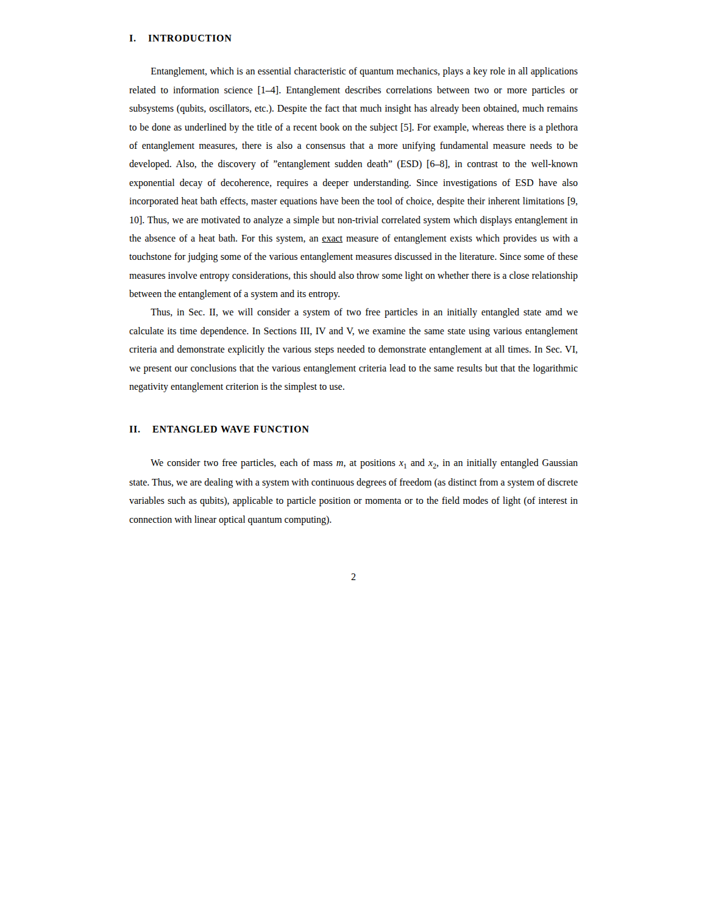I. INTRODUCTION
Entanglement, which is an essential characteristic of quantum mechanics, plays a key role in all applications related to information science [1–4]. Entanglement describes correlations between two or more particles or subsystems (qubits, oscillators, etc.). Despite the fact that much insight has already been obtained, much remains to be done as underlined by the title of a recent book on the subject [5]. For example, whereas there is a plethora of entanglement measures, there is also a consensus that a more unifying fundamental measure needs to be developed. Also, the discovery of ”entanglement sudden death” (ESD) [6–8], in contrast to the well-known exponential decay of decoherence, requires a deeper understanding. Since investigations of ESD have also incorporated heat bath effects, master equations have been the tool of choice, despite their inherent limitations [9, 10]. Thus, we are motivated to analyze a simple but non-trivial correlated system which displays entanglement in the absence of a heat bath. For this system, an exact measure of entanglement exists which provides us with a touchstone for judging some of the various entanglement measures discussed in the literature. Since some of these measures involve entropy considerations, this should also throw some light on whether there is a close relationship between the entanglement of a system and its entropy.
Thus, in Sec. II, we will consider a system of two free particles in an initially entangled state amd we calculate its time dependence. In Sections III, IV and V, we examine the same state using various entanglement criteria and demonstrate explicitly the various steps needed to demonstrate entanglement at all times. In Sec. VI, we present our conclusions that the various entanglement criteria lead to the same results but that the logarithmic negativity entanglement criterion is the simplest to use.
II. ENTANGLED WAVE FUNCTION
We consider two free particles, each of mass m, at positions x1 and x2, in an initially entangled Gaussian state. Thus, we are dealing with a system with continuous degrees of freedom (as distinct from a system of discrete variables such as qubits), applicable to particle position or momenta or to the field modes of light (of interest in connection with linear optical quantum computing).
2